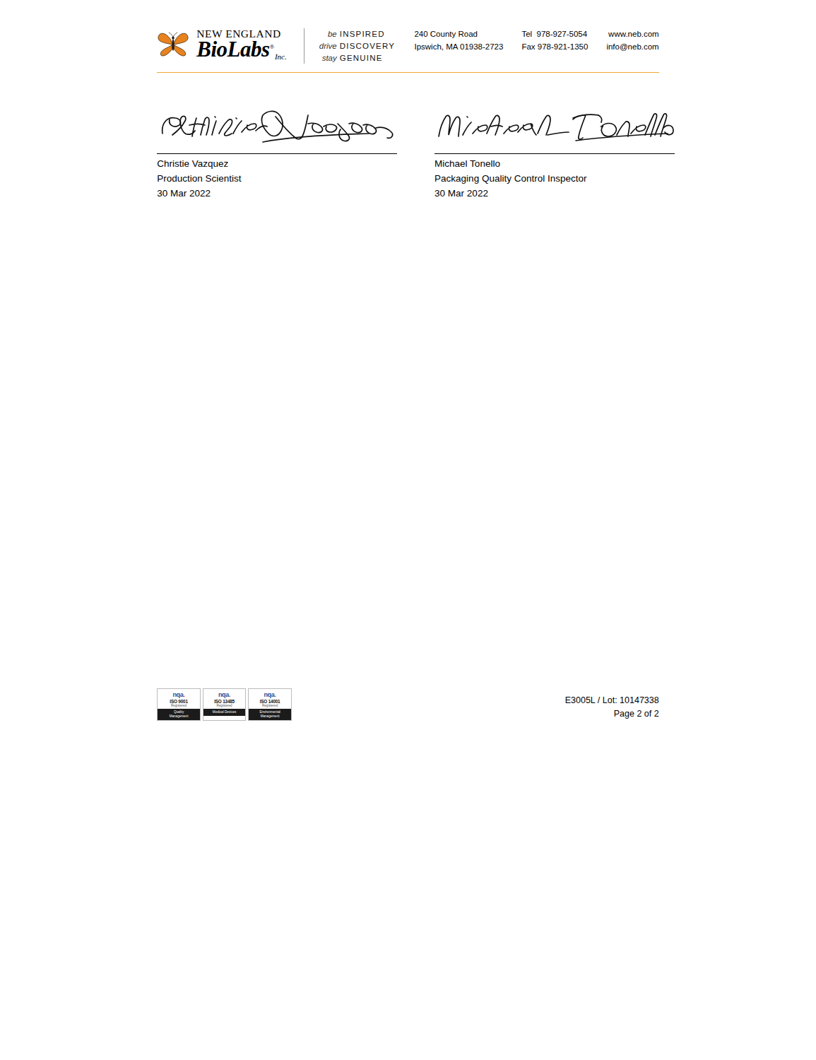NEW ENGLAND BioLabs®Inc.
be INSPIRED
drive DISCOVERY
stay GENUINE
240 County Road
Ipswich, MA 01938-2723
Tel 978-927-5054
Fax 978-921-1350
www.neb.com
info@neb.com
Christie Vazquez
Production Scientist
30 Mar 2022
Michael Tonello
Packaging Quality Control Inspector
30 Mar 2022
nqa.
ISO 9001
Registered
Quality
Management
nqa.
ISO 13485
Registered
Medical Devices
nqa.
ISO 14001
Registered
Environmental
Management
E3005L / Lot: 10147338
Page 2 of 2